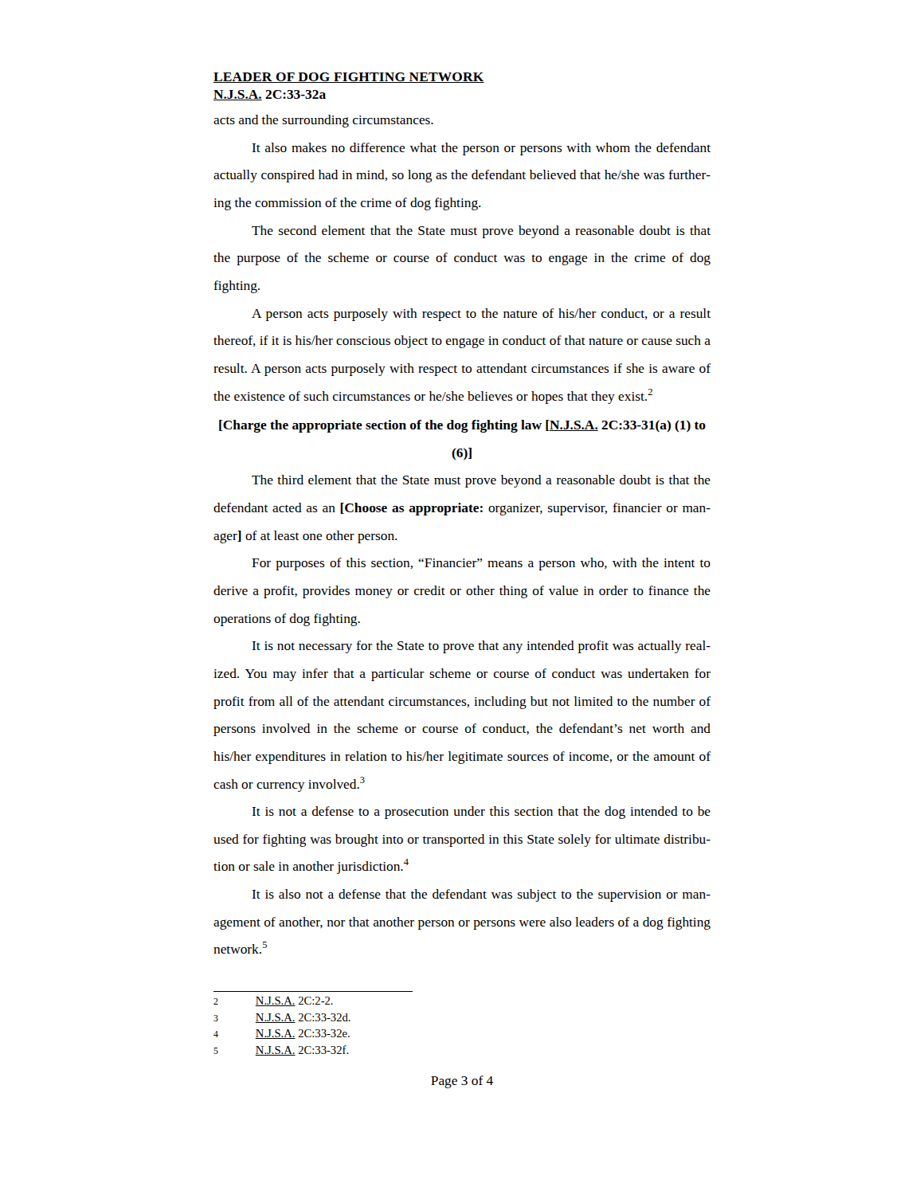Leader of Dog Fighting Network
N.J.S.A. 2C:33-32a
acts and the surrounding circumstances.
It also makes no difference what the person or persons with whom the defendant actually conspired had in mind, so long as the defendant believed that he/she was furthering the commission of the crime of dog fighting.
The second element that the State must prove beyond a reasonable doubt is that the purpose of the scheme or course of conduct was to engage in the crime of dog fighting.
A person acts purposely with respect to the nature of his/her conduct, or a result thereof, if it is his/her conscious object to engage in conduct of that nature or cause such a result. A person acts purposely with respect to attendant circumstances if she is aware of the existence of such circumstances or he/she believes or hopes that they exist.2
[Charge the appropriate section of the dog fighting law [N.J.S.A. 2C:33-31(a) (1) to (6)]
The third element that the State must prove beyond a reasonable doubt is that the defendant acted as an [Choose as appropriate: organizer, supervisor, financier or manager] of at least one other person.
For purposes of this section, “Financier” means a person who, with the intent to derive a profit, provides money or credit or other thing of value in order to finance the operations of dog fighting.
It is not necessary for the State to prove that any intended profit was actually realized. You may infer that a particular scheme or course of conduct was undertaken for profit from all of the attendant circumstances, including but not limited to the number of persons involved in the scheme or course of conduct, the defendant’s net worth and his/her expenditures in relation to his/her legitimate sources of income, or the amount of cash or currency involved.3
It is not a defense to a prosecution under this section that the dog intended to be used for fighting was brought into or transported in this State solely for ultimate distribution or sale in another jurisdiction.4
It is also not a defense that the defendant was subject to the supervision or management of another, nor that another person or persons were also leaders of a dog fighting network.5
2 N.J.S.A. 2C:2-2.
3 N.J.S.A. 2C:33-32d.
4 N.J.S.A. 2C:33-32e.
5 N.J.S.A. 2C:33-32f.
Page 3 of 4